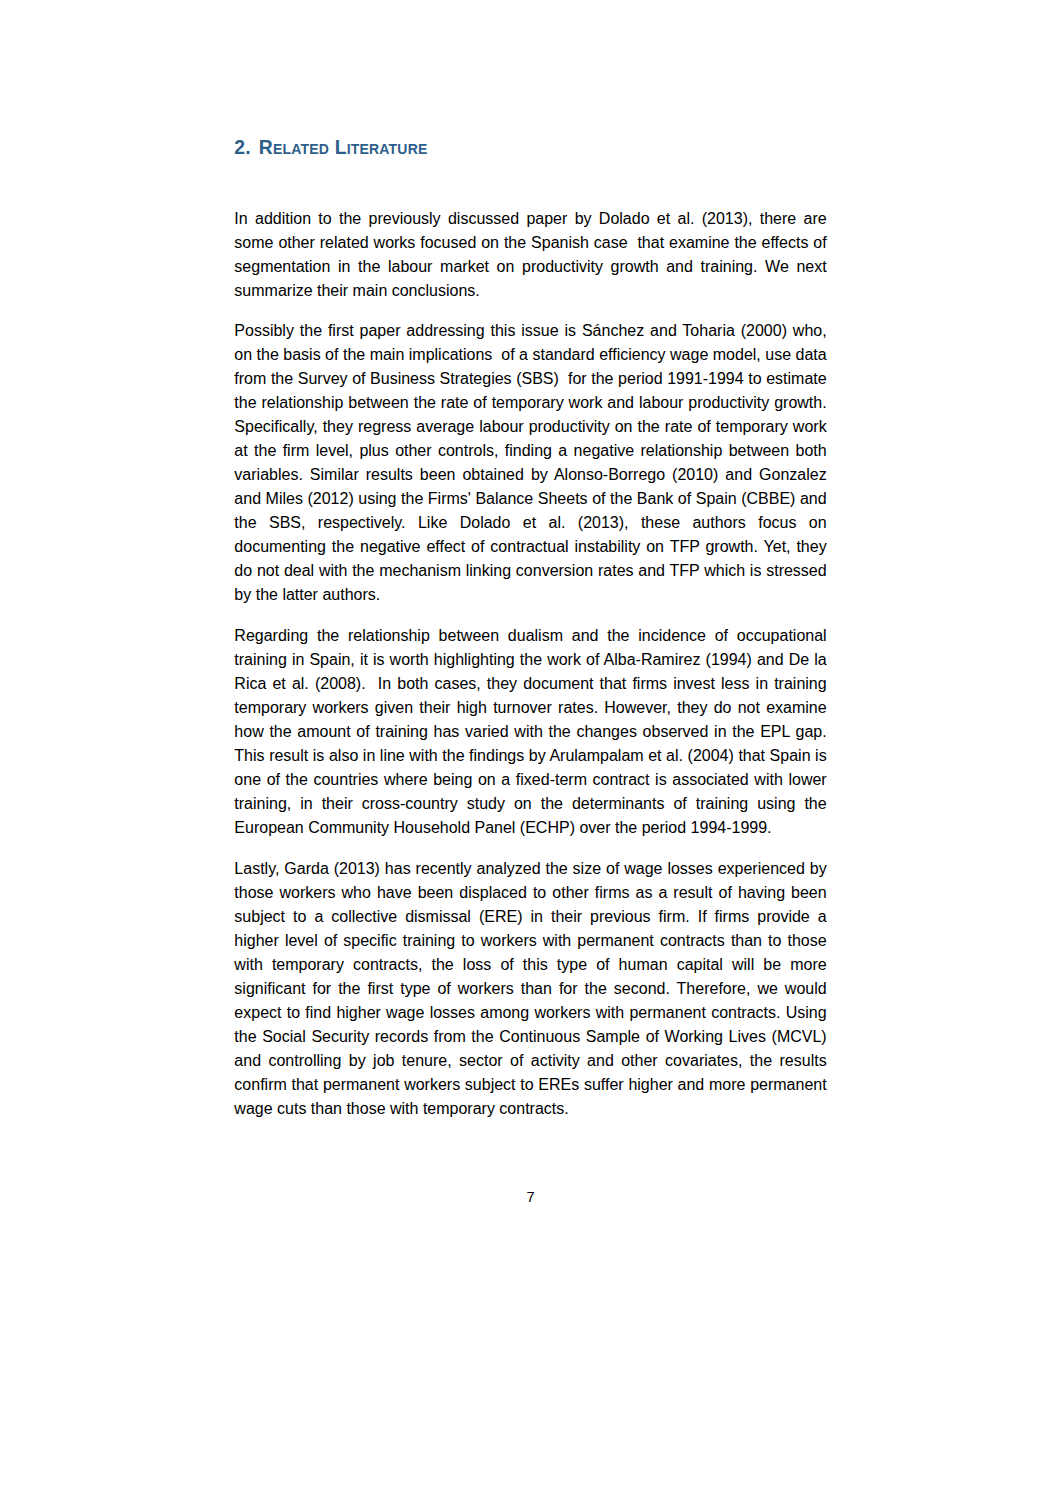2. Related Literature
In addition to the previously discussed paper by Dolado et al. (2013), there are some other related works focused on the Spanish case that examine the effects of segmentation in the labour market on productivity growth and training. We next summarize their main conclusions.
Possibly the first paper addressing this issue is Sánchez and Toharia (2000) who, on the basis of the main implications of a standard efficiency wage model, use data from the Survey of Business Strategies (SBS) for the period 1991-1994 to estimate the relationship between the rate of temporary work and labour productivity growth. Specifically, they regress average labour productivity on the rate of temporary work at the firm level, plus other controls, finding a negative relationship between both variables. Similar results been obtained by Alonso-Borrego (2010) and Gonzalez and Miles (2012) using the Firms' Balance Sheets of the Bank of Spain (CBBE) and the SBS, respectively. Like Dolado et al. (2013), these authors focus on documenting the negative effect of contractual instability on TFP growth. Yet, they do not deal with the mechanism linking conversion rates and TFP which is stressed by the latter authors.
Regarding the relationship between dualism and the incidence of occupational training in Spain, it is worth highlighting the work of Alba-Ramirez (1994) and De la Rica et al. (2008). In both cases, they document that firms invest less in training temporary workers given their high turnover rates. However, they do not examine how the amount of training has varied with the changes observed in the EPL gap. This result is also in line with the findings by Arulampalam et al. (2004) that Spain is one of the countries where being on a fixed-term contract is associated with lower training, in their cross-country study on the determinants of training using the European Community Household Panel (ECHP) over the period 1994-1999.
Lastly, Garda (2013) has recently analyzed the size of wage losses experienced by those workers who have been displaced to other firms as a result of having been subject to a collective dismissal (ERE) in their previous firm. If firms provide a higher level of specific training to workers with permanent contracts than to those with temporary contracts, the loss of this type of human capital will be more significant for the first type of workers than for the second. Therefore, we would expect to find higher wage losses among workers with permanent contracts. Using the Social Security records from the Continuous Sample of Working Lives (MCVL) and controlling by job tenure, sector of activity and other covariates, the results confirm that permanent workers subject to EREs suffer higher and more permanent wage cuts than those with temporary contracts.
7